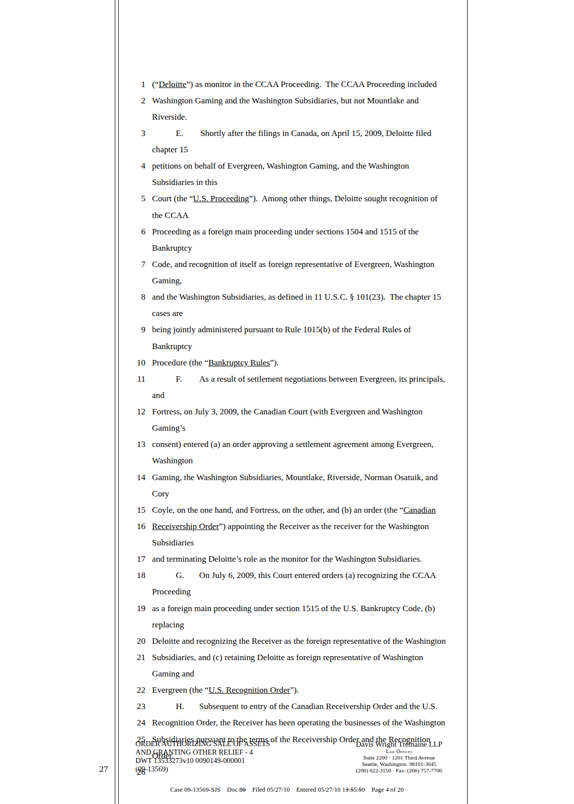| 1 | (“ Deloitte ”) as monitor in the CCAA Proceeding. The CCAA Proceeding included |
| 2 | Washington Gaming and the Washington Subsidiaries, but not Mountlake and Riverside. |
| 3 | E. Shortly after the filings in Canada, on April 15, 2009, Deloitte filed chapter 15 |
| 4 | petitions on behalf of Evergreen, Washington Gaming, and the Washington Subsidiaries in this |
| 5 | Court (the “ U.S. Proceeding ”). Among other things, Deloitte sought recognition of the CCAA |
| 6 | Proceeding as a foreign main proceeding under sections 1504 and 1515 of the Bankruptcy |
| 7 | Code, and recognition of itself as foreign representative of Evergreen, Washington Gaming, |
| 8 | and the Washington Subsidiaries, as defined in 11 U.S.C. § 101(23). The chapter 15 cases are |
| 9 | being jointly administered pursuant to Rule 1015(b) of the Federal Rules of Bankruptcy |
| 10 | Procedure (the “ Bankruptcy Rules ”). |
| 11 | F. As a result of settlement negotiations between Evergreen, its principals, and |
| 12 | Fortress, on July 3, 2009, the Canadian Court (with Evergreen and Washington Gaming’s |
| 13 | consent) entered (a) an order approving a settlement agreement among Evergreen, Washington |
| 14 | Gaming, the Washington Subsidiaries, Mountlake, Riverside, Norman Osatuik, and Cory |
| 15 | Coyle, on the one hand, and Fortress, on the other, and (b) an order (the “ Canadian |
| 16 | Receivership Order ”) appointing the Receiver as the receiver for the Washington Subsidiaries |
| 17 | and terminating Deloitte’s role as the monitor for the Washington Subsidiaries. |
| 18 | G. On July 6, 2009, this Court entered orders (a) recognizing the CCAA Proceeding |
| 19 | as a foreign main proceeding under section 1515 of the U.S. Bankruptcy Code, (b) replacing |
| 20 | Deloitte and recognizing the Receiver as the foreign representative of the Washington |
| 21 | Subsidiaries, and (c) retaining Deloitte as foreign representative of Washington Gaming and |
| 22 | Evergreen (the “ U.S. Recognition Order ”). |
| 23 | H. Subsequent to entry of the Canadian Receivership Order and the U.S. |
| 24 | Recognition Order, the Receiver has been operating the businesses of the Washington |
| 25 | Subsidiaries pursuant to the terms of the Receivership Order and the Recognition Order. |
| 26 | |
27
| ORDER AUTHORIZING SALE OF ASSETS AND GRANTING OTHER RELIEF - 4 DWT 13533273v10 0090149-000001 (09-13569) | Davis Wright Tremaine LLP Law Offices Suite 2200 · 1201 Third Avenue Seattle, Washington 98101-3045 (206) 622-3150 · Fax: (206) 757-7700 |
Case 09-13569-SJS Doc 80 Filed 05/27/10 Entered 05/27/10 13:55:59 Page 4 of 20